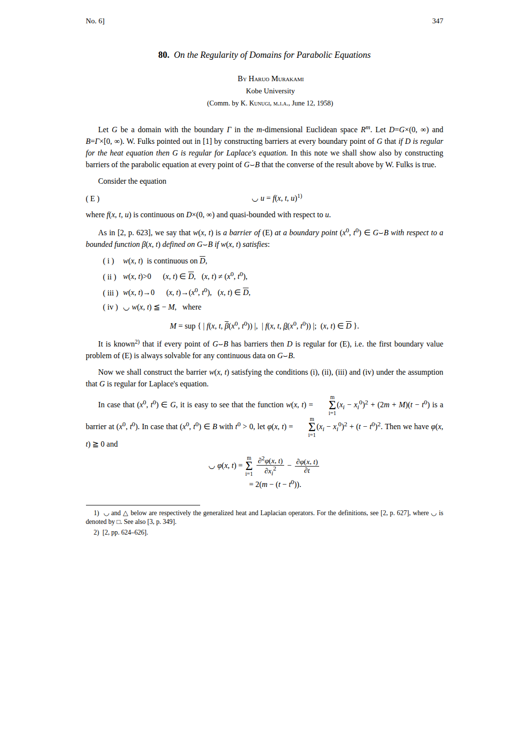No. 6] 347
80. On the Regularity of Domains for Parabolic Equations
By Haruo Murakami
Kobe University
(Comm. by K. Kunugi, m.j.a., June 12, 1958)
Let G be a domain with the boundary Γ in the m-dimensional Euclidean space Rm. Let D=G×(0, ∞) and B=Γ×[0, ∞). W. Fulks pointed out in [1] by constructing barriers at every boundary point of G that if D is regular for the heat equation then G is regular for Laplace's equation. In this note we shall show also by constructing barriers of the parabolic equation at every point of G⌣B that the converse of the result above by W. Fulks is true.
Consider the equation
( E ) ◡ u = f(x, t, u)1)
where f(x, t, u) is continuous on D×(0, ∞) and quasi-bounded with respect to u.
As in [2, p. 623], we say that w(x, t) is a barrier of (E) at a boundary point (x0, t0) ∈ G⌣B with respect to a bounded function β(x, t) defined on G⌣B if w(x, t) satisfies:
( i ) w(x, t) is continuous on D,
( ii ) w(x, t)>0 (x, t) ∈ D, (x, t) ≠ (x0, t0),
( iii ) w(x, t)→0 (x, t)→(x0, t0), (x, t) ∈ D,
( iv )◡ w(x, t) ≦ − M, where
M = sup { | f(x, t, β(x0, t0)) |, | f(x, t, β(x0, t0)) |; (x, t) ∈ D }.
It is known2) that if every point of G⌣B has barriers then D is regular for (E), i.e. the first boundary value problem of (E) is always solvable for any continuous data on G⌣B.
Now we shall construct the barrier w(x, t) satisfying the conditions (i), (ii), (iii) and (iv) under the assumption that G is regular for Laplace's equation.
In case that (x0, t0) ∈ G, it is easy to see that the function w(x, t) = mΣi=1(xi − xi0)2 + (2m + M)(t − t0) is a barrier at (x0, t0). In case that (x0, t0) ∈ B with t0 > 0, let φ(x, t) = mΣi=1(xi − xi0)2 + (t − t0)2. Then we have φ(x, t) ≧ 0 and
◡ φ(x, t) = mΣi=1 ∂2φ(x, t)∂xi2 − ∂φ(x, t)∂t
= 2(m − (t − t0)).
1) ◡ and △ below are respectively the generalized heat and Laplacian operators. For the definitions, see [2, p. 627], where ◡ is denoted by □. See also [3, p. 349].
2) [2, pp. 624–626].